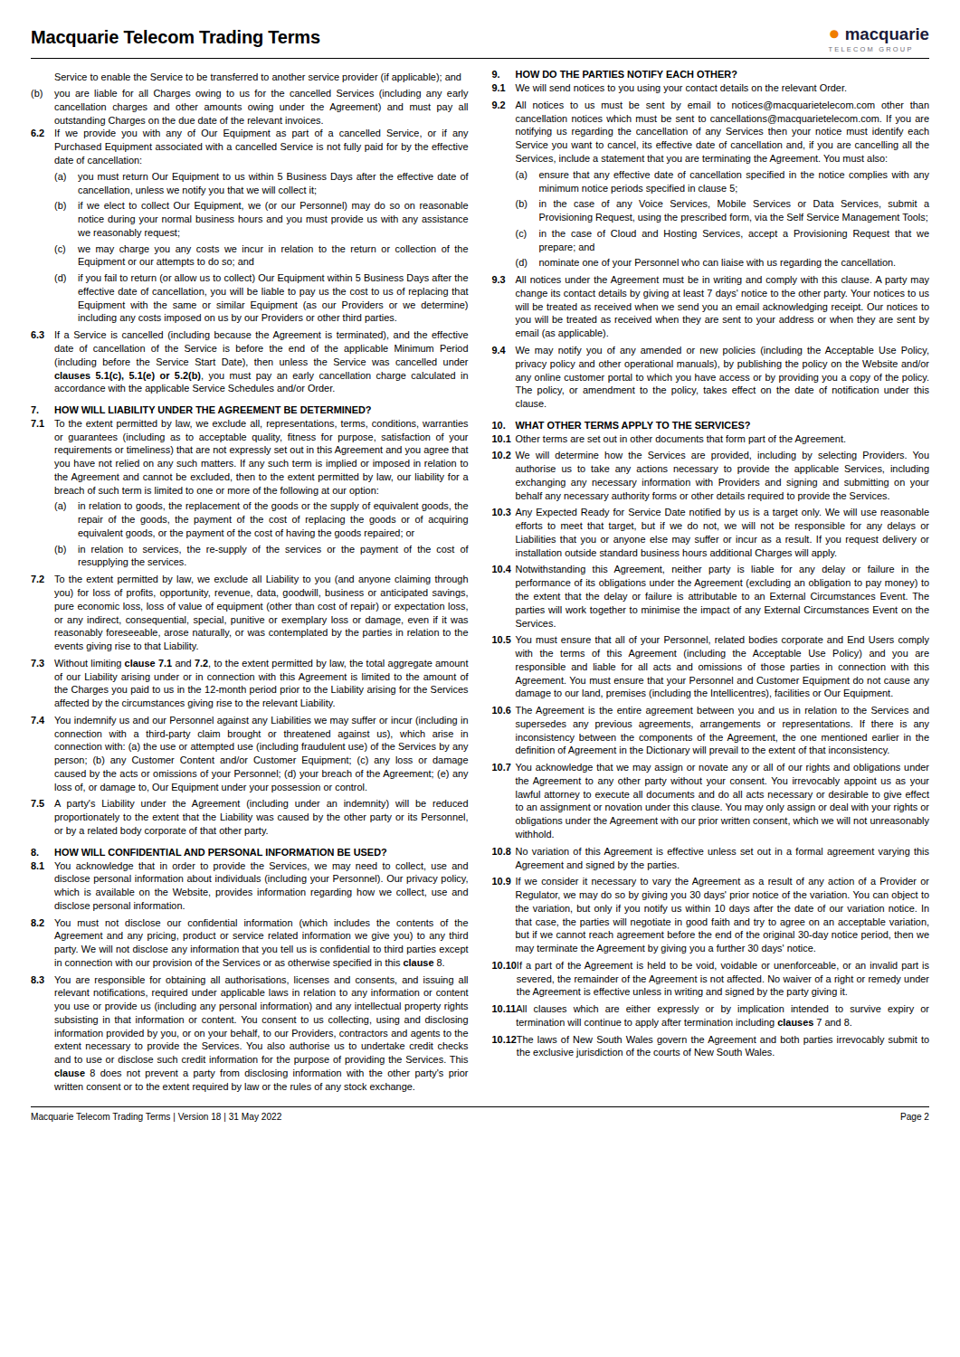Macquarie Telecom Trading Terms
● macquarie
TELECOM GROUP
Service to enable the Service to be transferred to another service provider (if applicable); and
(b)
you are liable for all Charges owing to us for the cancelled Services (including any early cancellation charges and other amounts owing under the Agreement) and must pay all outstanding Charges on the due date of the relevant invoices.
6.2
If we provide you with any of Our Equipment as part of a cancelled Service, or if any Purchased Equipment associated with a cancelled Service is not fully paid for by the effective date of cancellation:
(a)
you must return Our Equipment to us within 5 Business Days after the effective date of cancellation, unless we notify you that we will collect it;
(b)
if we elect to collect Our Equipment, we (or our Personnel) may do so on reasonable notice during your normal business hours and you must provide us with any assistance we reasonably request;
(c)
we may charge you any costs we incur in relation to the return or collection of the Equipment or our attempts to do so; and
(d)
if you fail to return (or allow us to collect) Our Equipment within 5 Business Days after the effective date of cancellation, you will be liable to pay us the cost to us of replacing that Equipment with the same or similar Equipment (as our Providers or we determine) including any costs imposed on us by our Providers or other third parties.
6.3
If a Service is cancelled (including because the Agreement is terminated), and the effective date of cancellation of the Service is before the end of the applicable Minimum Period (including before the Service Start Date), then unless the Service was cancelled under clauses 5.1(c), 5.1(e) or 5.2(b), you must pay an early cancellation charge calculated in accordance with the applicable Service Schedules and/or Order.
7.
HOW WILL LIABILITY UNDER THE AGREEMENT BE DETERMINED?
7.1
To the extent permitted by law, we exclude all, representations, terms, conditions, warranties or guarantees (including as to acceptable quality, fitness for purpose, satisfaction of your requirements or timeliness) that are not expressly set out in this Agreement and you agree that you have not relied on any such matters. If any such term is implied or imposed in relation to the Agreement and cannot be excluded, then to the extent permitted by law, our liability for a breach of such term is limited to one or more of the following at our option:
(a)
in relation to goods, the replacement of the goods or the supply of equivalent goods, the repair of the goods, the payment of the cost of replacing the goods or of acquiring equivalent goods, or the payment of the cost of having the goods repaired; or
(b)
in relation to services, the re-supply of the services or the payment of the cost of resupplying the services.
7.2
To the extent permitted by law, we exclude all Liability to you (and anyone claiming through you) for loss of profits, opportunity, revenue, data, goodwill, business or anticipated savings, pure economic loss, loss of value of equipment (other than cost of repair) or expectation loss, or any indirect, consequential, special, punitive or exemplary loss or damage, even if it was reasonably foreseeable, arose naturally, or was contemplated by the parties in relation to the events giving rise to that Liability.
7.3
Without limiting clause 7.1 and 7.2, to the extent permitted by law, the total aggregate amount of our Liability arising under or in connection with this Agreement is limited to the amount of the Charges you paid to us in the 12-month period prior to the Liability arising for the Services affected by the circumstances giving rise to the relevant Liability.
7.4
You indemnify us and our Personnel against any Liabilities we may suffer or incur (including in connection with a third-party claim brought or threatened against us), which arise in connection with: (a) the use or attempted use (including fraudulent use) of the Services by any person; (b) any Customer Content and/or Customer Equipment; (c) any loss or damage caused by the acts or omissions of your Personnel; (d) your breach of the Agreement; (e) any loss of, or damage to, Our Equipment under your possession or control.
7.5
A party's Liability under the Agreement (including under an indemnity) will be reduced proportionately to the extent that the Liability was caused by the other party or its Personnel, or by a related body corporate of that other party.
8.
HOW WILL CONFIDENTIAL AND PERSONAL INFORMATION BE USED?
8.1
You acknowledge that in order to provide the Services, we may need to collect, use and disclose personal information about individuals (including your Personnel). Our privacy policy, which is available on the Website, provides information regarding how we collect, use and disclose personal information.
8.2
You must not disclose our confidential information (which includes the contents of the Agreement and any pricing, product or service related information we give you) to any third party. We will not disclose any information that you tell us is confidential to third parties except in connection with our provision of the Services or as otherwise specified in this clause 8.
8.3
You are responsible for obtaining all authorisations, licenses and consents, and issuing all relevant notifications, required under applicable laws in relation to any information or content you use or provide us (including any personal information) and any intellectual property rights subsisting in that information or content. You consent to us collecting, using and disclosing information provided by you, or on your behalf, to our Providers, contractors and agents to the extent necessary to provide the Services. You also authorise us to undertake credit checks and to use or disclose such credit information for the purpose of providing the Services. This clause 8 does not prevent a party from disclosing information with the other party's prior written consent or to the extent required by law or the rules of any stock exchange.
9.
HOW DO THE PARTIES NOTIFY EACH OTHER?
9.1
We will send notices to you using your contact details on the relevant Order.
9.2
All notices to us must be sent by email to notices@macquarietelecom.com other than cancellation notices which must be sent to cancellations@macquarietelecom.com. If you are notifying us regarding the cancellation of any Services then your notice must identify each Service you want to cancel, its effective date of cancellation and, if you are cancelling all the Services, include a statement that you are terminating the Agreement. You must also:
(a)
ensure that any effective date of cancellation specified in the notice complies with any minimum notice periods specified in clause 5;
(b)
in the case of any Voice Services, Mobile Services or Data Services, submit a Provisioning Request, using the prescribed form, via the Self Service Management Tools;
(c)
in the case of Cloud and Hosting Services, accept a Provisioning Request that we prepare; and
(d)
nominate one of your Personnel who can liaise with us regarding the cancellation.
9.3
All notices under the Agreement must be in writing and comply with this clause. A party may change its contact details by giving at least 7 days' notice to the other party. Your notices to us will be treated as received when we send you an email acknowledging receipt. Our notices to you will be treated as received when they are sent to your address or when they are sent by email (as applicable).
9.4
We may notify you of any amended or new policies (including the Acceptable Use Policy, privacy policy and other operational manuals), by publishing the policy on the Website and/or any online customer portal to which you have access or by providing you a copy of the policy. The policy, or amendment to the policy, takes effect on the date of notification under this clause.
10.
WHAT OTHER TERMS APPLY TO THE SERVICES?
10.1
Other terms are set out in other documents that form part of the Agreement.
10.2
We will determine how the Services are provided, including by selecting Providers. You authorise us to take any actions necessary to provide the applicable Services, including exchanging any necessary information with Providers and signing and submitting on your behalf any necessary authority forms or other details required to provide the Services.
10.3
Any Expected Ready for Service Date notified by us is a target only. We will use reasonable efforts to meet that target, but if we do not, we will not be responsible for any delays or Liabilities that you or anyone else may suffer or incur as a result. If you request delivery or installation outside standard business hours additional Charges will apply.
10.4
Notwithstanding this Agreement, neither party is liable for any delay or failure in the performance of its obligations under the Agreement (excluding an obligation to pay money) to the extent that the delay or failure is attributable to an External Circumstances Event. The parties will work together to minimise the impact of any External Circumstances Event on the Services.
10.5
You must ensure that all of your Personnel, related bodies corporate and End Users comply with the terms of this Agreement (including the Acceptable Use Policy) and you are responsible and liable for all acts and omissions of those parties in connection with this Agreement. You must ensure that your Personnel and Customer Equipment do not cause any damage to our land, premises (including the Intellicentres), facilities or Our Equipment.
10.6
The Agreement is the entire agreement between you and us in relation to the Services and supersedes any previous agreements, arrangements or representations. If there is any inconsistency between the components of the Agreement, the one mentioned earlier in the definition of Agreement in the Dictionary will prevail to the extent of that inconsistency.
10.7
You acknowledge that we may assign or novate any or all of our rights and obligations under the Agreement to any other party without your consent. You irrevocably appoint us as your lawful attorney to execute all documents and do all acts necessary or desirable to give effect to an assignment or novation under this clause. You may only assign or deal with your rights or obligations under the Agreement with our prior written consent, which we will not unreasonably withhold.
10.8
No variation of this Agreement is effective unless set out in a formal agreement varying this Agreement and signed by the parties.
10.9
If we consider it necessary to vary the Agreement as a result of any action of a Provider or Regulator, we may do so by giving you 30 days' prior notice of the variation. You can object to the variation, but only if you notify us within 10 days after the date of our variation notice. In that case, the parties will negotiate in good faith and try to agree on an acceptable variation, but if we cannot reach agreement before the end of the original 30-day notice period, then we may terminate the Agreement by giving you a further 30 days' notice.
10.10
If a part of the Agreement is held to be void, voidable or unenforceable, or an invalid part is severed, the remainder of the Agreement is not affected. No waiver of a right or remedy under the Agreement is effective unless in writing and signed by the party giving it.
10.11
All clauses which are either expressly or by implication intended to survive expiry or termination will continue to apply after termination including clauses 7 and 8.
10.12
The laws of New South Wales govern the Agreement and both parties irrevocably submit to the exclusive jurisdiction of the courts of New South Wales.
Macquarie Telecom Trading Terms | Version 18 | 31 May 2022
Page 2